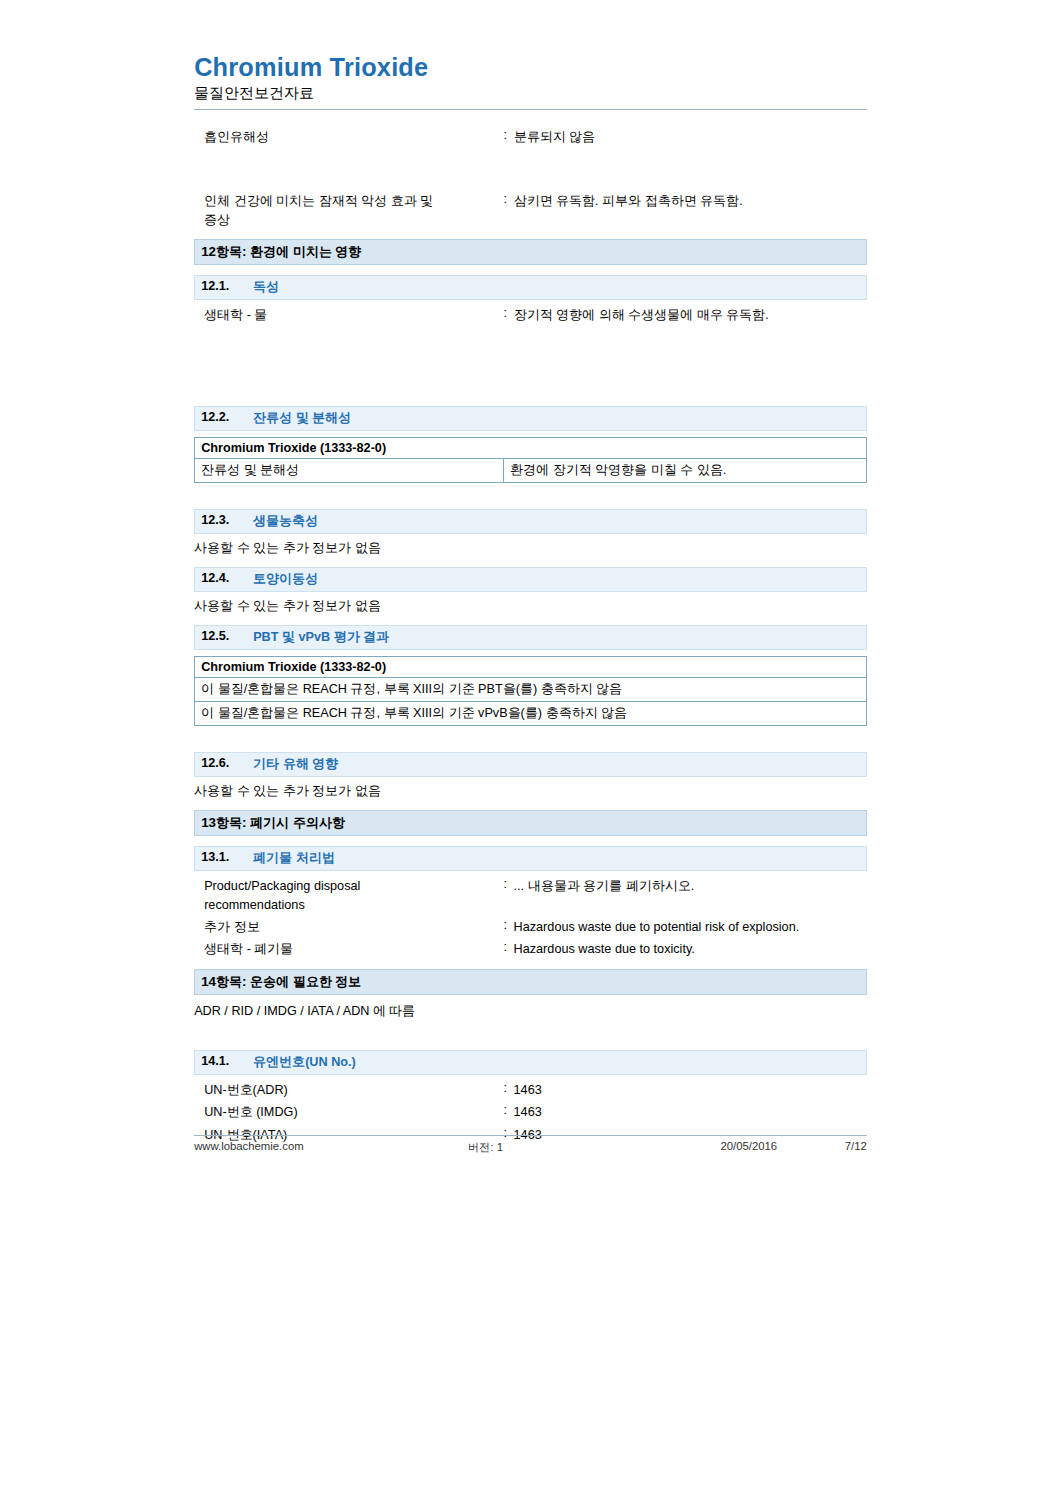Chromium Trioxide
물질안전보건자료
흡인유해성
:
분류되지 않음
인체 건강에 미치는 잠재적 악성 효과 및
증상
:
삼키면 유독함. 피부와 접촉하면 유독함.
12항목: 환경에 미치는 영향
12.1. 독성
생태학 - 물
:
장기적 영향에 의해 수생생물에 매우 유독함.
12.2. 잔류성 및 분해성
| Chromium Trioxide (1333-82-0) |
| 잔류성 및 분해성 | 환경에 장기적 악영향을 미칠 수 있음. |
12.3. 생물농축성
사용할 수 있는 추가 정보가 없음
12.4. 토양이동성
사용할 수 있는 추가 정보가 없음
12.5. PBT 및 vPvB 평가 결과
| Chromium Trioxide (1333-82-0) |
| 이 물질/혼합물은 REACH 규정, 부록 XIII의 기준 PBT을(를) 충족하지 않음 |
| 이 물질/혼합물은 REACH 규정, 부록 XIII의 기준 vPvB을(를) 충족하지 않음 |
12.6. 기타 유해 영향
사용할 수 있는 추가 정보가 없음
13항목: 폐기시 주의사항
13.1. 폐기물 처리법
Product/Packaging disposal
recommendations
:
... 내용물과 용기를 폐기하시오.
추가 정보
:
Hazardous waste due to potential risk of explosion.
생태학 - 폐기물
:
Hazardous waste due to toxicity.
14항목: 운송에 필요한 정보
ADR / RID / IMDG / IATA / ADN 에 따름
14.1. 유엔번호(UN No.)
UN-번호(ADR)
:
1463
UN-번호 (IMDG)
:
1463
UN-번호(IATA)
:
1463
www.lobachemie.com
버전: 1
20/05/2016
7/12